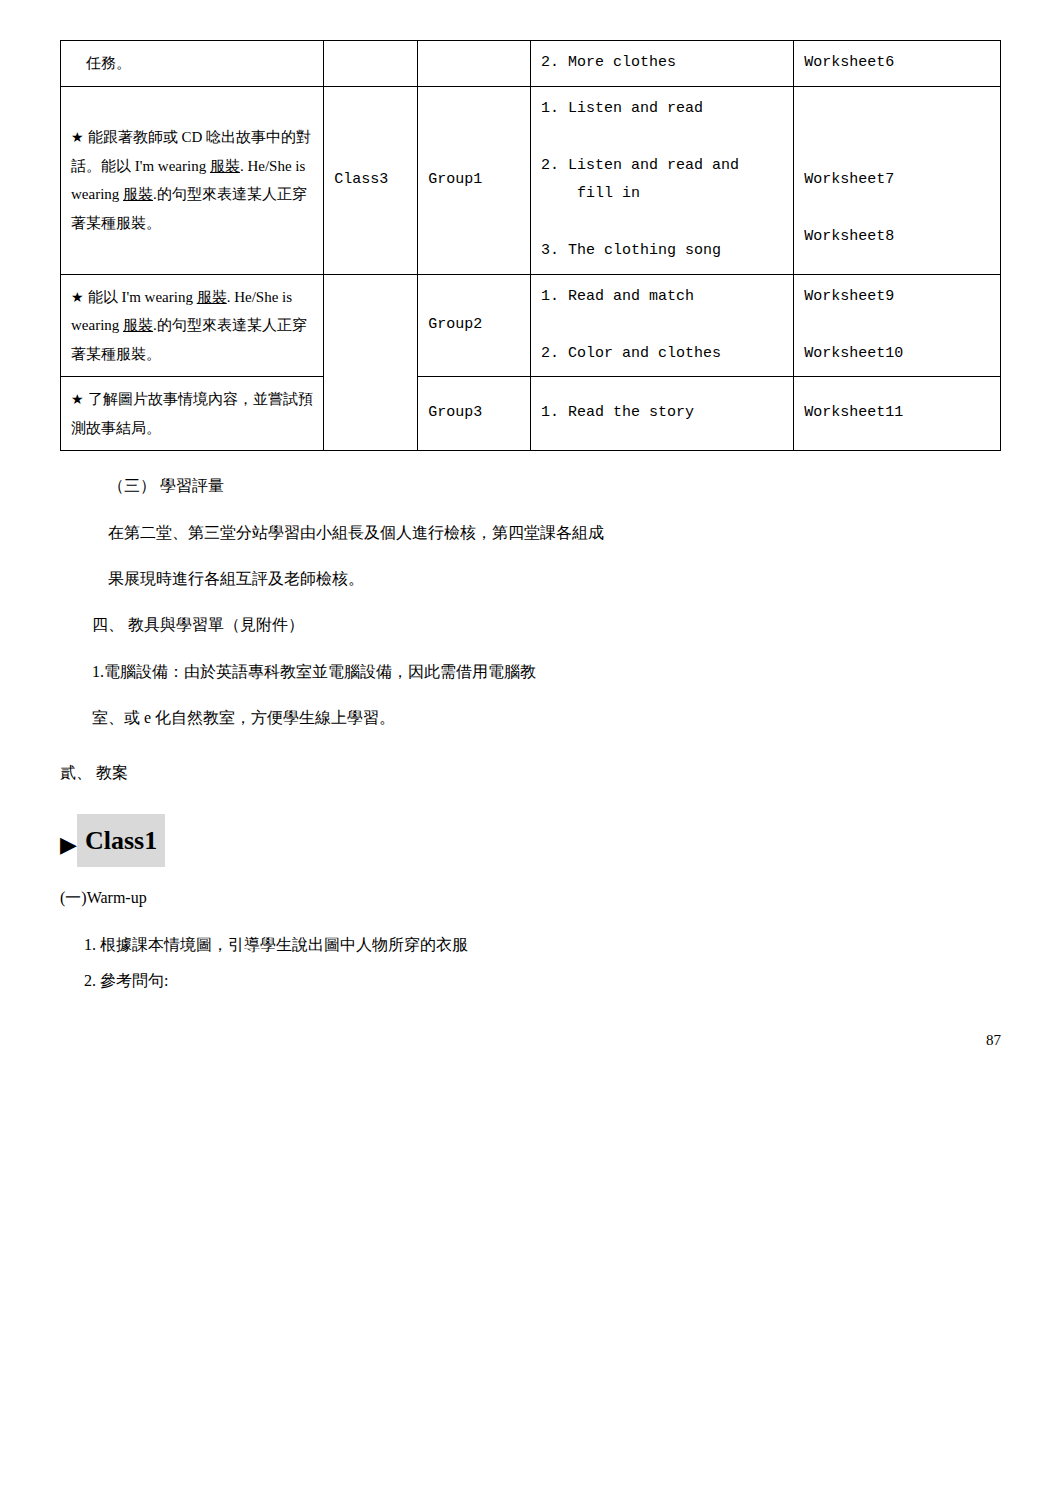| 任務。 | | | 2. More clothes | Worksheet6 |
| ★ 能跟著教師或 CD 唸出故事中的對話。能以 I'm wearing 服裝 . He/She is wearing 服裝 .的句型來表達某人正穿著某種服裝。 | Class3 | Group1 | 1. Listen and read 2. Listen and read and fill in 3. The clothing song | Worksheet7 Worksheet8 |
| ★ 能以 I'm wearing 服裝 . He/She is wearing 服裝 .的句型來表達某人正穿著某種服裝。 | | Group2 | 1. Read and match 2. Color and clothes | Worksheet9 Worksheet10 |
| ★ 了解圖片故事情境內容，並嘗試預測故事結局。 | Group3 | 1. Read the story | Worksheet11 |
（三） 學習評量
在第二堂、第三堂分站學習由小組長及個人進行檢核，第四堂課各組成
果展現時進行各組互評及老師檢核。
四、 教具與學習單（見附件）
1.電腦設備：由於英語專科教室並電腦設備，因此需借用電腦教
室、或 e 化自然教室，方便學生線上學習。
貳、 教案
▶Class1
(一)Warm-up
根據課本情境圖，引導學生說出圖中人物所穿的衣服
參考問句:
87